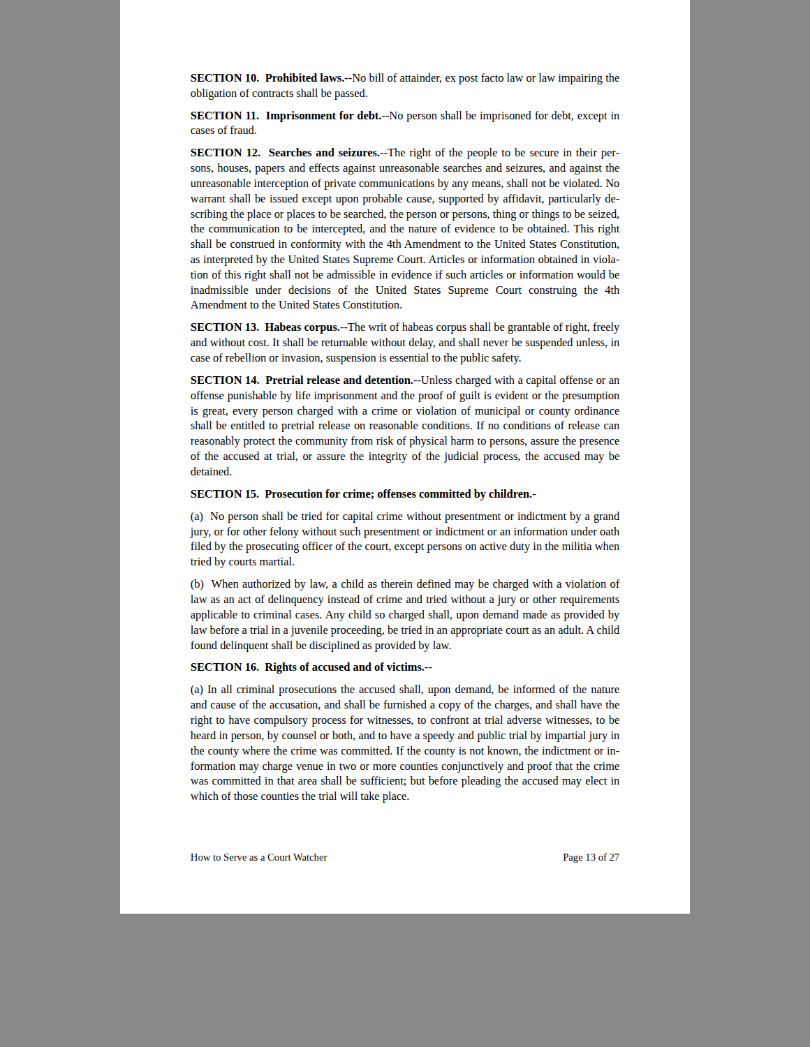SECTION 10. Prohibited laws.--No bill of attainder, ex post facto law or law impairing the obligation of contracts shall be passed.
SECTION 11. Imprisonment for debt.--No person shall be imprisoned for debt, except in cases of fraud.
SECTION 12. Searches and seizures.--The right of the people to be secure in their persons, houses, papers and effects against unreasonable searches and seizures, and against the unreasonable interception of private communications by any means, shall not be violated. No warrant shall be issued except upon probable cause, supported by affidavit, particularly describing the place or places to be searched, the person or persons, thing or things to be seized, the communication to be intercepted, and the nature of evidence to be obtained. This right shall be construed in conformity with the 4th Amendment to the United States Constitution, as interpreted by the United States Supreme Court. Articles or information obtained in violation of this right shall not be admissible in evidence if such articles or information would be inadmissible under decisions of the United States Supreme Court construing the 4th Amendment to the United States Constitution.
SECTION 13. Habeas corpus.--The writ of habeas corpus shall be grantable of right, freely and without cost. It shall be returnable without delay, and shall never be suspended unless, in case of rebellion or invasion, suspension is essential to the public safety.
SECTION 14. Pretrial release and detention.--Unless charged with a capital offense or an offense punishable by life imprisonment and the proof of guilt is evident or the presumption is great, every person charged with a crime or violation of municipal or county ordinance shall be entitled to pretrial release on reasonable conditions. If no conditions of release can reasonably protect the community from risk of physical harm to persons, assure the presence of the accused at trial, or assure the integrity of the judicial process, the accused may be detained.
SECTION 15. Prosecution for crime; offenses committed by children.-
(a) No person shall be tried for capital crime without presentment or indictment by a grand jury, or for other felony without such presentment or indictment or an information under oath filed by the prosecuting officer of the court, except persons on active duty in the militia when tried by courts martial.
(b) When authorized by law, a child as therein defined may be charged with a violation of law as an act of delinquency instead of crime and tried without a jury or other requirements applicable to criminal cases. Any child so charged shall, upon demand made as provided by law before a trial in a juvenile proceeding, be tried in an appropriate court as an adult. A child found delinquent shall be disciplined as provided by law.
SECTION 16. Rights of accused and of victims.--
(a) In all criminal prosecutions the accused shall, upon demand, be informed of the nature and cause of the accusation, and shall be furnished a copy of the charges, and shall have the right to have compulsory process for witnesses, to confront at trial adverse witnesses, to be heard in person, by counsel or both, and to have a speedy and public trial by impartial jury in the county where the crime was committed. If the county is not known, the indictment or information may charge venue in two or more counties conjunctively and proof that the crime was committed in that area shall be sufficient; but before pleading the accused may elect in which of those counties the trial will take place.
How to Serve as a Court Watcher
Page 13 of 27